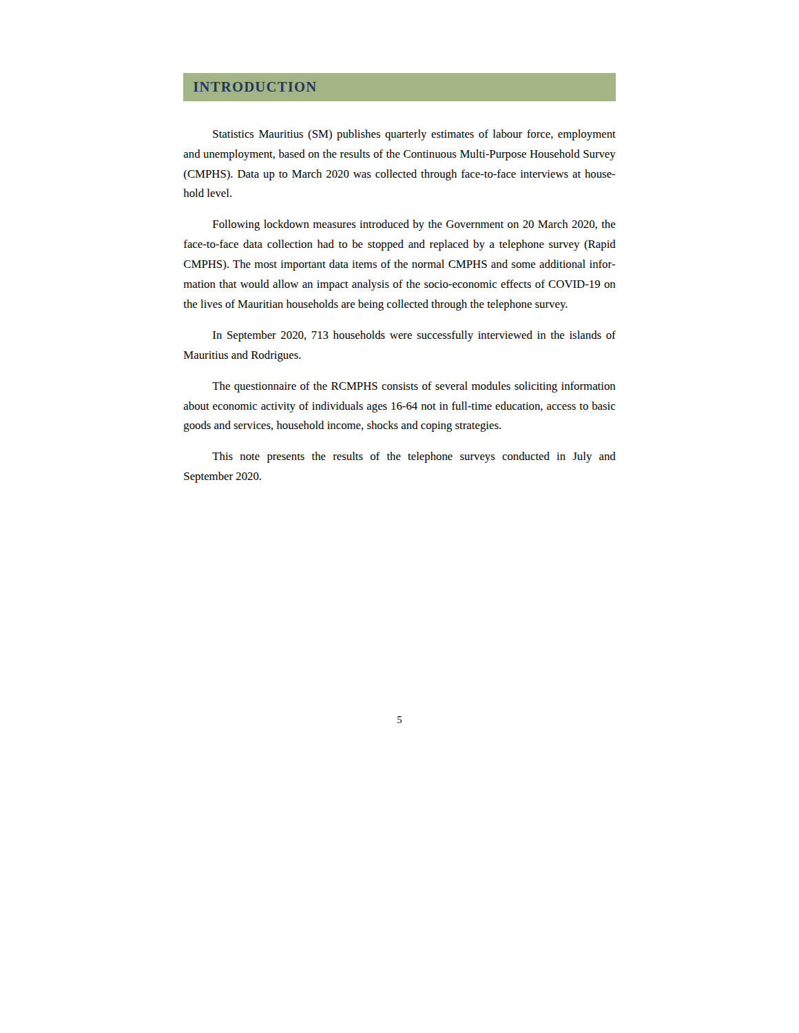INTRODUCTION
Statistics Mauritius (SM) publishes quarterly estimates of labour force, employment and unemployment, based on the results of the Continuous Multi-Purpose Household Survey (CMPHS). Data up to March 2020 was collected through face-to-face interviews at household level.
Following lockdown measures introduced by the Government on 20 March 2020, the face-to-face data collection had to be stopped and replaced by a telephone survey (Rapid CMPHS). The most important data items of the normal CMPHS and some additional information that would allow an impact analysis of the socio-economic effects of COVID-19 on the lives of Mauritian households are being collected through the telephone survey.
In September 2020, 713 households were successfully interviewed in the islands of Mauritius and Rodrigues.
The questionnaire of the RCMPHS consists of several modules soliciting information about economic activity of individuals ages 16-64 not in full-time education, access to basic goods and services, household income, shocks and coping strategies.
This note presents the results of the telephone surveys conducted in July and September 2020.
5